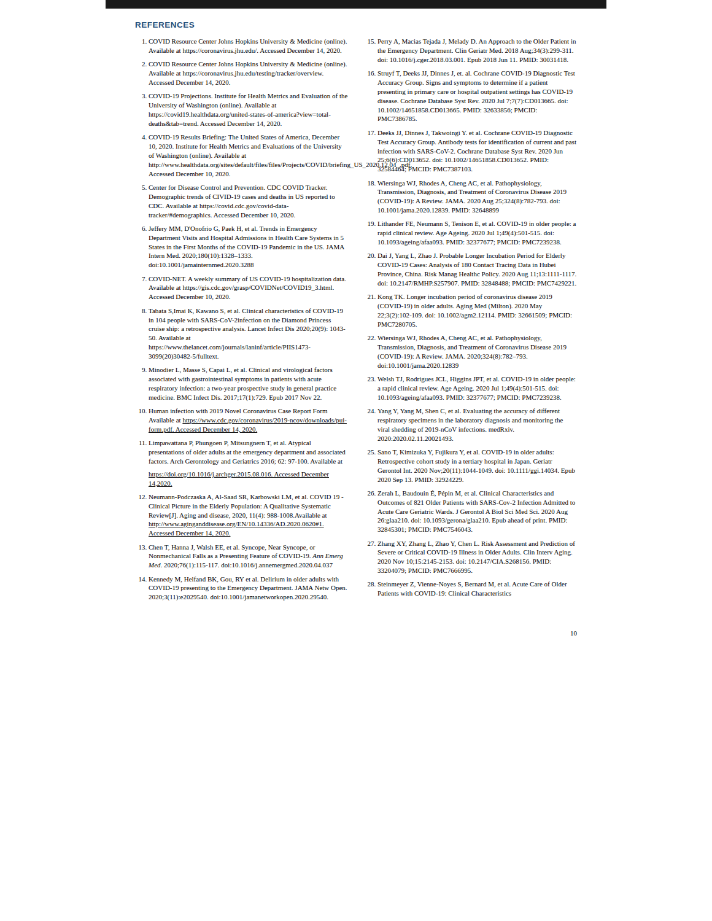REFERENCES
COVID Resource Center Johns Hopkins University & Medicine (online). Available at https://coronavirus.jhu.edu/. Accessed December 14, 2020.
COVID Resource Center Johns Hopkins University & Medicine (online). Available at https://coronavirus.jhu.edu/testing/tracker/overview. Accessed December 14, 2020.
COVID-19 Projections. Institute for Health Metrics and Evaluation of the University of Washington (online). Available at https://covid19.healthdata.org/united-states-of-america?view=total-deaths&tab=trend. Accessed December 14, 2020.
COVID-19 Results Briefing: The United States of America, December 10, 2020. Institute for Health Metrics and Evaluations of the University of Washington (online). Available at http://www.healthdata.org/sites/default/files/files/Projects/COVID/briefing_US_2020.12.04_.pdf. Accessed December 10, 2020.
Center for Disease Control and Prevention. CDC COVID Tracker. Demographic trends of CIVID-19 cases and deaths in US reported to CDC. Available at https://covid.cdc.gov/covid-data-tracker/#demographics. Accessed December 10, 2020.
Jeffery MM, D'Onofrio G, Paek H, et al. Trends in Emergency Department Visits and Hospital Admissions in Health Care Systems in 5 States in the First Months of the COVID-19 Pandemic in the US. JAMA Intern Med. 2020;180(10):1328–1333. doi:10.1001/jamainternmed.2020.3288
COVID-NET. A weekly summary of US COVID-19 hospitalization data. Available at https://gis.cdc.gov/grasp/COVIDNet/COVID19_3.html. Accessed December 10, 2020.
Tabata S,Imai K, Kawano S, et al. Clinical characteristics of COVID-19 in 104 people with SARS-CoV-2infection on the Diamond Princess cruise ship: a retrospective analysis. Lancet Infect Dis 2020;20(9): 1043-50. Available at https://www.thelancet.com/journals/laninf/article/PIIS1473-3099(20)30482-5/fulltext.
Minodier L, Masse S, Capai L, et al. Clinical and virological factors associated with gastrointestinal symptoms in patients with acute respiratory infection: a two-year prospective study in general practice medicine. BMC Infect Dis. 2017;17(1):729. Epub 2017 Nov 22.
Human infection with 2019 Novel Coronavirus Case Report Form Available at https://www.cdc.gov/coronavirus/2019-ncov/downloads/pui-form.pdf. Accessed December 14, 2020.
Limpawattana P, Phungoen P, Mitsungnern T, et al. Atypical presentations of older adults at the emergency department and associated factors. Arch Gerontology and Geriatrics 2016; 62: 97-100. Available at
https://doi.org/10.1016/j.archger.2015.08.016. Accessed December 14,2020.
Neumann-Podczaska A, Al-Saad SR, Karbowski LM, et al. COVID 19 - Clinical Picture in the Elderly Population: A Qualitative Systematic Review[J]. Aging and disease, 2020, 11(4): 988-1008.Available at http://www.aginganddisease.org/EN/10.14336/AD.2020.0620#1. Accessed December 14, 2020.
Chen T, Hanna J, Walsh EE, et al. Syncope, Near Syncope, or Nonmechanical Falls as a Presenting Feature of COVID-19. Ann Emerg Med. 2020;76(1):115-117. doi:10.1016/j.annemergmed.2020.04.037
Kennedy M, Helfand BK, Gou, RY et al. Delirium in older adults with COVID-19 presenting to the Emergency Department. JAMA Netw Open. 2020;3(11):e2029540. doi:10.1001/jamanetworkopen.2020.29540.
Perry A, Macias Tejada J, Melady D. An Approach to the Older Patient in the Emergency Department. Clin Geriatr Med. 2018 Aug;34(3):299-311. doi: 10.1016/j.cger.2018.03.001. Epub 2018 Jun 11. PMID: 30031418.
Struyf T, Deeks JJ, Dinnes J, et. al. Cochrane COVID-19 Diagnostic Test Accuracy Group. Signs and symptoms to determine if a patient presenting in primary care or hospital outpatient settings has COVID-19 disease. Cochrane Database Syst Rev. 2020 Jul 7;7(7):CD013665. doi: 10.1002/14651858.CD013665. PMID: 32633856; PMCID: PMC7386785.
Deeks JJ, Dinnes J, Takwoingi Y. et al. Cochrane COVID-19 Diagnostic Test Accuracy Group. Antibody tests for identification of current and past infection with SARS-CoV-2. Cochrane Database Syst Rev. 2020 Jun 25;6(6):CD013652. doi: 10.1002/14651858.CD013652. PMID: 32584464; PMCID: PMC7387103.
Wiersinga WJ, Rhodes A, Cheng AC, et al. Pathophysiology, Transmission, Diagnosis, and Treatment of Coronavirus Disease 2019 (COVID-19): A Review. JAMA. 2020 Aug 25;324(8):782-793. doi: 10.1001/jama.2020.12839. PMID: 32648899
Lithander FE, Neumann S, Tenison E, et al. COVID-19 in older people: a rapid clinical review. Age Ageing. 2020 Jul 1;49(4):501-515. doi: 10.1093/ageing/afaa093. PMID: 32377677; PMCID: PMC7239238.
Dai J, Yang L, Zhao J. Probable Longer Incubation Period for Elderly COVID-19 Cases: Analysis of 180 Contact Tracing Data in Hubei Province, China. Risk Manag Healthc Policy. 2020 Aug 11;13:1111-1117. doi: 10.2147/RMHP.S257907. PMID: 32848488; PMCID: PMC7429221.
Kong TK. Longer incubation period of coronavirus disease 2019 (COVID-19) in older adults. Aging Med (Milton). 2020 May 22;3(2):102-109. doi: 10.1002/agm2.12114. PMID: 32661509; PMCID: PMC7280705.
Wiersinga WJ, Rhodes A, Cheng AC, et al. Pathophysiology, Transmission, Diagnosis, and Treatment of Coronavirus Disease 2019 (COVID-19): A Review. JAMA. 2020;324(8):782–793. doi:10.1001/jama.2020.12839
Welsh TJ, Rodrigues JCL, Higgins JPT, et al. COVID-19 in older people: a rapid clinical review. Age Ageing. 2020 Jul 1;49(4):501-515. doi: 10.1093/ageing/afaa093. PMID: 32377677; PMCID: PMC7239238.
Yang Y, Yang M, Shen C, et al. Evaluating the accuracy of different respiratory specimens in the laboratory diagnosis and monitoring the viral shedding of 2019-nCoV infections. medRxiv. 2020:2020.02.11.20021493.
Sano T, Kimizuka Y, Fujikura Y, et al. COVID-19 in older adults: Retrospective cohort study in a tertiary hospital in Japan. Geriatr Gerontol Int. 2020 Nov;20(11):1044-1049. doi: 10.1111/ggi.14034. Epub 2020 Sep 13. PMID: 32924229.
Zerah L, Baudouin É, Pépin M, et al. Clinical Characteristics and Outcomes of 821 Older Patients with SARS-Cov-2 Infection Admitted to Acute Care Geriatric Wards. J Gerontol A Biol Sci Med Sci. 2020 Aug 26:glaa210. doi: 10.1093/gerona/glaa210. Epub ahead of print. PMID: 32845301; PMCID: PMC7546043.
Zhang XY, Zhang L, Zhao Y, Chen L. Risk Assessment and Prediction of Severe or Critical COVID-19 Illness in Older Adults. Clin Interv Aging. 2020 Nov 10;15:2145-2153. doi: 10.2147/CIA.S268156. PMID: 33204079; PMCID: PMC7666995.
Steinmeyer Z, Vienne-Noyes S, Bernard M, et al. Acute Care of Older Patients with COVID-19: Clinical Characteristics
10